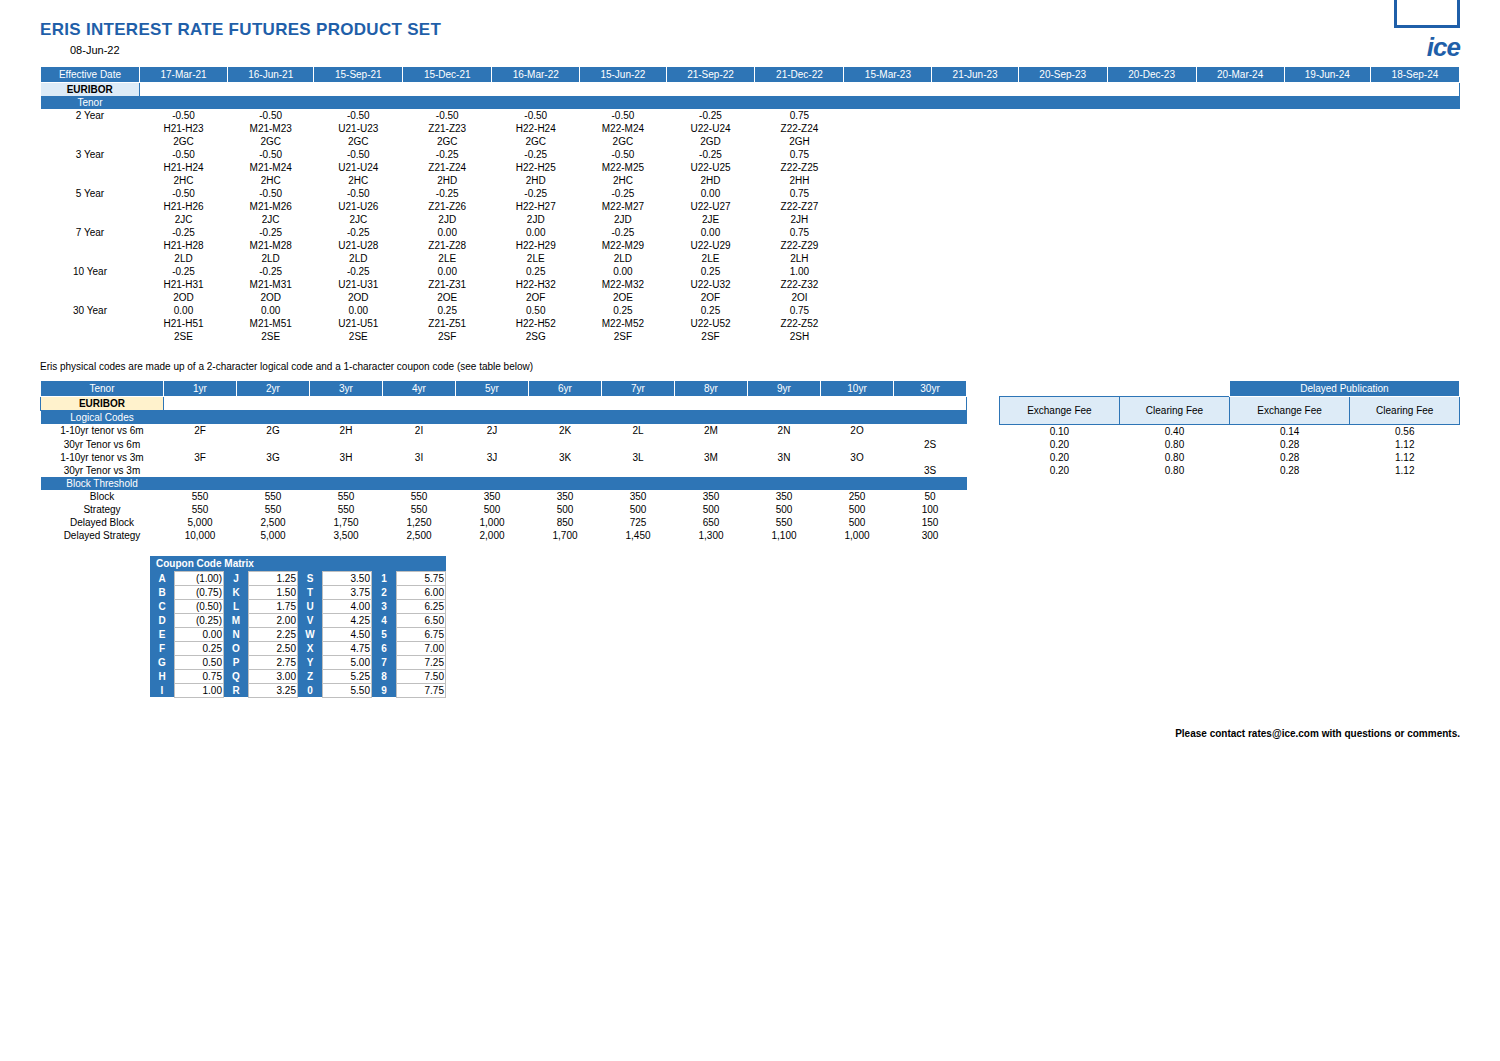ice
ERIS INTEREST RATE FUTURES PRODUCT SET
08-Jun-22
| Effective Date | 17-Mar-21 | 16-Jun-21 | 15-Sep-21 | 15-Dec-21 | 16-Mar-22 | 15-Jun-22 | 21-Sep-22 | 21-Dec-22 | 15-Mar-23 | 21-Jun-23 | 20-Sep-23 | 20-Dec-23 | 20-Mar-24 | 19-Jun-24 | 18-Sep-24 |
| --- | --- | --- | --- | --- | --- | --- | --- | --- | --- | --- | --- | --- | --- | --- | --- |
| EURIBOR | |
| Tenor | |
| 2 Year | -0.50 | -0.50 | -0.50 | -0.50 | -0.50 | -0.50 | -0.25 | 0.75 | | | | | | | |
| | H21-H23 | M21-M23 | U21-U23 | Z21-Z23 | H22-H24 | M22-M24 | U22-U24 | Z22-Z24 | | | | | | | |
| | 2GC | 2GC | 2GC | 2GC | 2GC | 2GC | 2GD | 2GH | | | | | | | |
| 3 Year | -0.50 | -0.50 | -0.50 | -0.25 | -0.25 | -0.50 | -0.25 | 0.75 | | | | | | | |
| | H21-H24 | M21-M24 | U21-U24 | Z21-Z24 | H22-H25 | M22-M25 | U22-U25 | Z22-Z25 | | | | | | | |
| | 2HC | 2HC | 2HC | 2HD | 2HD | 2HC | 2HD | 2HH | | | | | | | |
| 5 Year | -0.50 | -0.50 | -0.50 | -0.25 | -0.25 | -0.25 | 0.00 | 0.75 | | | | | | | |
| | H21-H26 | M21-M26 | U21-U26 | Z21-Z26 | H22-H27 | M22-M27 | U22-U27 | Z22-Z27 | | | | | | | |
| | 2JC | 2JC | 2JC | 2JD | 2JD | 2JD | 2JE | 2JH | | | | | | | |
| 7 Year | -0.25 | -0.25 | -0.25 | 0.00 | 0.00 | -0.25 | 0.00 | 0.75 | | | | | | | |
| | H21-H28 | M21-M28 | U21-U28 | Z21-Z28 | H22-H29 | M22-M29 | U22-U29 | Z22-Z29 | | | | | | | |
| | 2LD | 2LD | 2LD | 2LE | 2LE | 2LD | 2LE | 2LH | | | | | | | |
| 10 Year | -0.25 | -0.25 | -0.25 | 0.00 | 0.25 | 0.00 | 0.25 | 1.00 | | | | | | | |
| | H21-H31 | M21-M31 | U21-U31 | Z21-Z31 | H22-H32 | M22-M32 | U22-U32 | Z22-Z32 | | | | | | | |
| | 2OD | 2OD | 2OD | 2OE | 2OF | 2OE | 2OF | 2OI | | | | | | | |
| 30 Year | 0.00 | 0.00 | 0.00 | 0.25 | 0.50 | 0.25 | 0.25 | 0.75 | | | | | | | |
| | H21-H51 | M21-M51 | U21-U51 | Z21-Z51 | H22-H52 | M22-M52 | U22-U52 | Z22-Z52 | | | | | | | |
| | 2SE | 2SE | 2SE | 2SF | 2SG | 2SF | 2SF | 2SH | | | | | | | |
Eris physical codes are made up of a 2-character logical code and a 1-character coupon code (see table below)
| Tenor | 1yr | 2yr | 3yr | 4yr | 5yr | 6yr | 7yr | 8yr | 9yr | 10yr | 30yr | | | Delayed Publication |
| --- | --- | --- | --- | --- | --- | --- | --- | --- | --- | --- | --- | --- | --- | --- |
| EURIBOR | | | Exchange Fee | Clearing Fee | Exchange Fee | Clearing Fee |
| Logical Codes | | |
| 1-10yr tenor vs 6m | 2F | 2G | 2H | 2I | 2J | 2K | 2L | 2M | 2N | 2O | | | 0.10 | 0.40 | 0.14 | 0.56 |
| 30yr Tenor vs 6m | | | | | | | | | | | 2S | | 0.20 | 0.80 | 0.28 | 1.12 |
| 1-10yr tenor vs 3m | 3F | 3G | 3H | 3I | 3J | 3K | 3L | 3M | 3N | 3O | | | 0.20 | 0.80 | 0.28 | 1.12 |
| 30yr Tenor vs 3m | | | | | | | | | | | 3S | | 0.20 | 0.80 | 0.28 | 1.12 |
| Block Threshold | | | |
| Block | 550 | 550 | 550 | 550 | 350 | 350 | 350 | 350 | 350 | 250 | 50 | | |
| Strategy | 550 | 550 | 550 | 550 | 500 | 500 | 500 | 500 | 500 | 500 | 100 | | |
| Delayed Block | 5,000 | 2,500 | 1,750 | 1,250 | 1,000 | 850 | 725 | 650 | 550 | 500 | 150 | | |
| Delayed Strategy | 10,000 | 5,000 | 3,500 | 2,500 | 2,000 | 1,700 | 1,450 | 1,300 | 1,100 | 1,000 | 300 | | |
| Coupon Code Matrix |
| A | (1.00) | J | 1.25 | S | 3.50 | 1 | 5.75 |
| B | (0.75) | K | 1.50 | T | 3.75 | 2 | 6.00 |
| C | (0.50) | L | 1.75 | U | 4.00 | 3 | 6.25 |
| D | (0.25) | M | 2.00 | V | 4.25 | 4 | 6.50 |
| E | 0.00 | N | 2.25 | W | 4.50 | 5 | 6.75 |
| F | 0.25 | O | 2.50 | X | 4.75 | 6 | 7.00 |
| G | 0.50 | P | 2.75 | Y | 5.00 | 7 | 7.25 |
| H | 0.75 | Q | 3.00 | Z | 5.25 | 8 | 7.50 |
| I | 1.00 | R | 3.25 | 0 | 5.50 | 9 | 7.75 |
Please contact rates@ice.com with questions or comments.